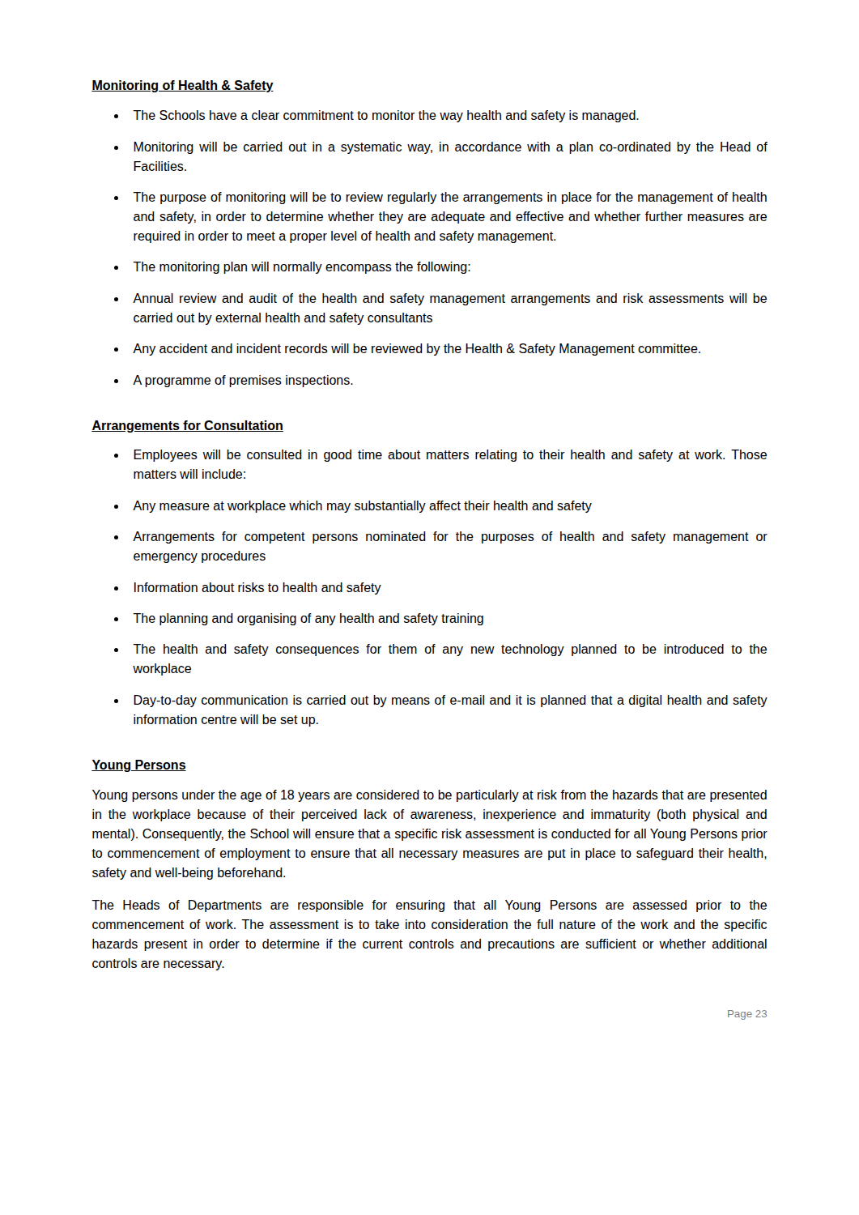Monitoring of Health & Safety
The Schools have a clear commitment to monitor the way health and safety is managed.
Monitoring will be carried out in a systematic way, in accordance with a plan co-ordinated by the Head of Facilities.
The purpose of monitoring will be to review regularly the arrangements in place for the management of health and safety, in order to determine whether they are adequate and effective and whether further measures are required in order to meet a proper level of health and safety management.
The monitoring plan will normally encompass the following:
Annual review and audit of the health and safety management arrangements and risk assessments will be carried out by external health and safety consultants
Any accident and incident records will be reviewed by the Health & Safety Management committee.
A programme of premises inspections.
Arrangements for Consultation
Employees will be consulted in good time about matters relating to their health and safety at work. Those matters will include:
Any measure at workplace which may substantially affect their health and safety
Arrangements for competent persons nominated for the purposes of health and safety management or emergency procedures
Information about risks to health and safety
The planning and organising of any health and safety training
The health and safety consequences for them of any new technology planned to be introduced to the workplace
Day-to-day communication is carried out by means of e-mail and it is planned that a digital health and safety information centre will be set up.
Young Persons
Young persons under the age of 18 years are considered to be particularly at risk from the hazards that are presented in the workplace because of their perceived lack of awareness, inexperience and immaturity (both physical and mental). Consequently, the School will ensure that a specific risk assessment is conducted for all Young Persons prior to commencement of employment to ensure that all necessary measures are put in place to safeguard their health, safety and well-being beforehand.
The Heads of Departments are responsible for ensuring that all Young Persons are assessed prior to the commencement of work. The assessment is to take into consideration the full nature of the work and the specific hazards present in order to determine if the current controls and precautions are sufficient or whether additional controls are necessary.
Page 23